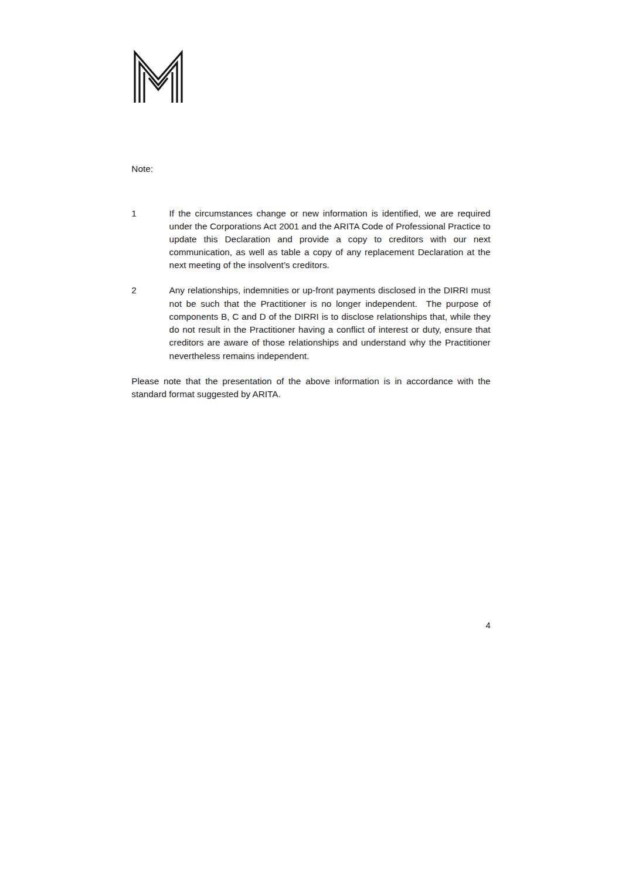Note:
1 If the circumstances change or new information is identified, we are required under the Corporations Act 2001 and the ARITA Code of Professional Practice to update this Declaration and provide a copy to creditors with our next communication, as well as table a copy of any replacement Declaration at the next meeting of the insolvent’s creditors.
2 Any relationships, indemnities or up-front payments disclosed in the DIRRI must not be such that the Practitioner is no longer independent. The purpose of components B, C and D of the DIRRI is to disclose relationships that, while they do not result in the Practitioner having a conflict of interest or duty, ensure that creditors are aware of those relationships and understand why the Practitioner nevertheless remains independent.
Please note that the presentation of the above information is in accordance with the standard format suggested by ARITA.
4